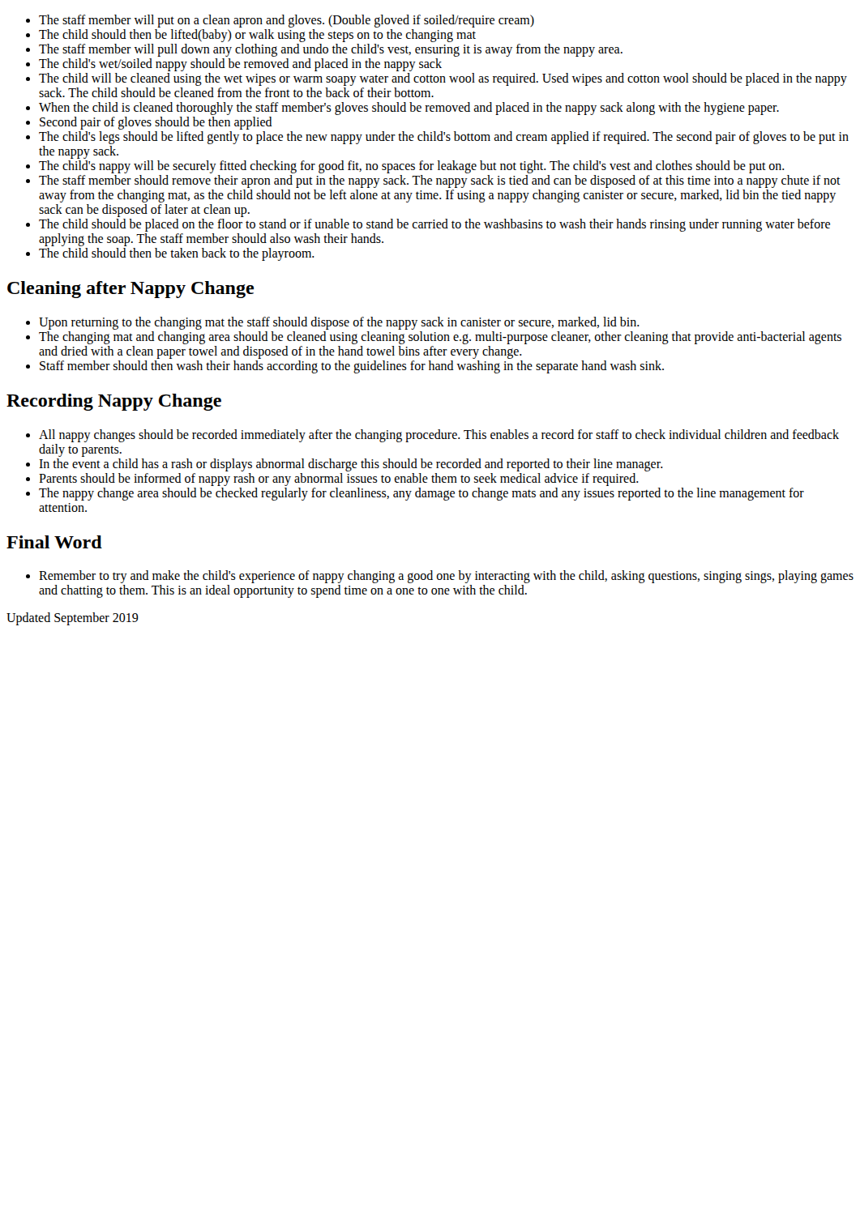The staff member will put on a clean apron and gloves. (Double gloved if soiled/require cream)
The child should then be lifted(baby) or walk using the steps on to the changing mat
The staff member will pull down any clothing and undo the child's vest, ensuring it is away from the nappy area.
The child's wet/soiled nappy should be removed and placed in the nappy sack
The child will be cleaned using the wet wipes or warm soapy water and cotton wool as required. Used wipes and cotton wool should be placed in the nappy sack. The child should be cleaned from the front to the back of their bottom.
When the child is cleaned thoroughly the staff member's gloves should be removed and placed in the nappy sack along with the hygiene paper.
Second pair of gloves should be then applied
The child's legs should be lifted gently to place the new nappy under the child's bottom and cream applied if required. The second pair of gloves to be put in the nappy sack.
The child's nappy will be securely fitted checking for good fit, no spaces for leakage but not tight. The child's vest and clothes should be put on.
The staff member should remove their apron and put in the nappy sack. The nappy sack is tied and can be disposed of at this time into a nappy chute if not away from the changing mat, as the child should not be left alone at any time. If using a nappy changing canister or secure, marked, lid bin the tied nappy sack can be disposed of later at clean up.
The child should be placed on the floor to stand or if unable to stand be carried to the washbasins to wash their hands rinsing under running water before applying the soap. The staff member should also wash their hands.
The child should then be taken back to the playroom.
Cleaning after Nappy Change
Upon returning to the changing mat the staff should dispose of the nappy sack in canister or secure, marked, lid bin.
The changing mat and changing area should be cleaned using cleaning solution e.g. multi-purpose cleaner, other cleaning that provide anti-bacterial agents and dried with a clean paper towel and disposed of in the hand towel bins after every change.
Staff member should then wash their hands according to the guidelines for hand washing in the separate hand wash sink.
Recording Nappy Change
All nappy changes should be recorded immediately after the changing procedure. This enables a record for staff to check individual children and feedback daily to parents.
In the event a child has a rash or displays abnormal discharge this should be recorded and reported to their line manager.
Parents should be informed of nappy rash or any abnormal issues to enable them to seek medical advice if required.
The nappy change area should be checked regularly for cleanliness, any damage to change mats and any issues reported to the line management for attention.
Final Word
Remember to try and make the child's experience of nappy changing a good one by interacting with the child, asking questions, singing sings, playing games and chatting to them. This is an ideal opportunity to spend time on a one to one with the child.
Updated September 2019